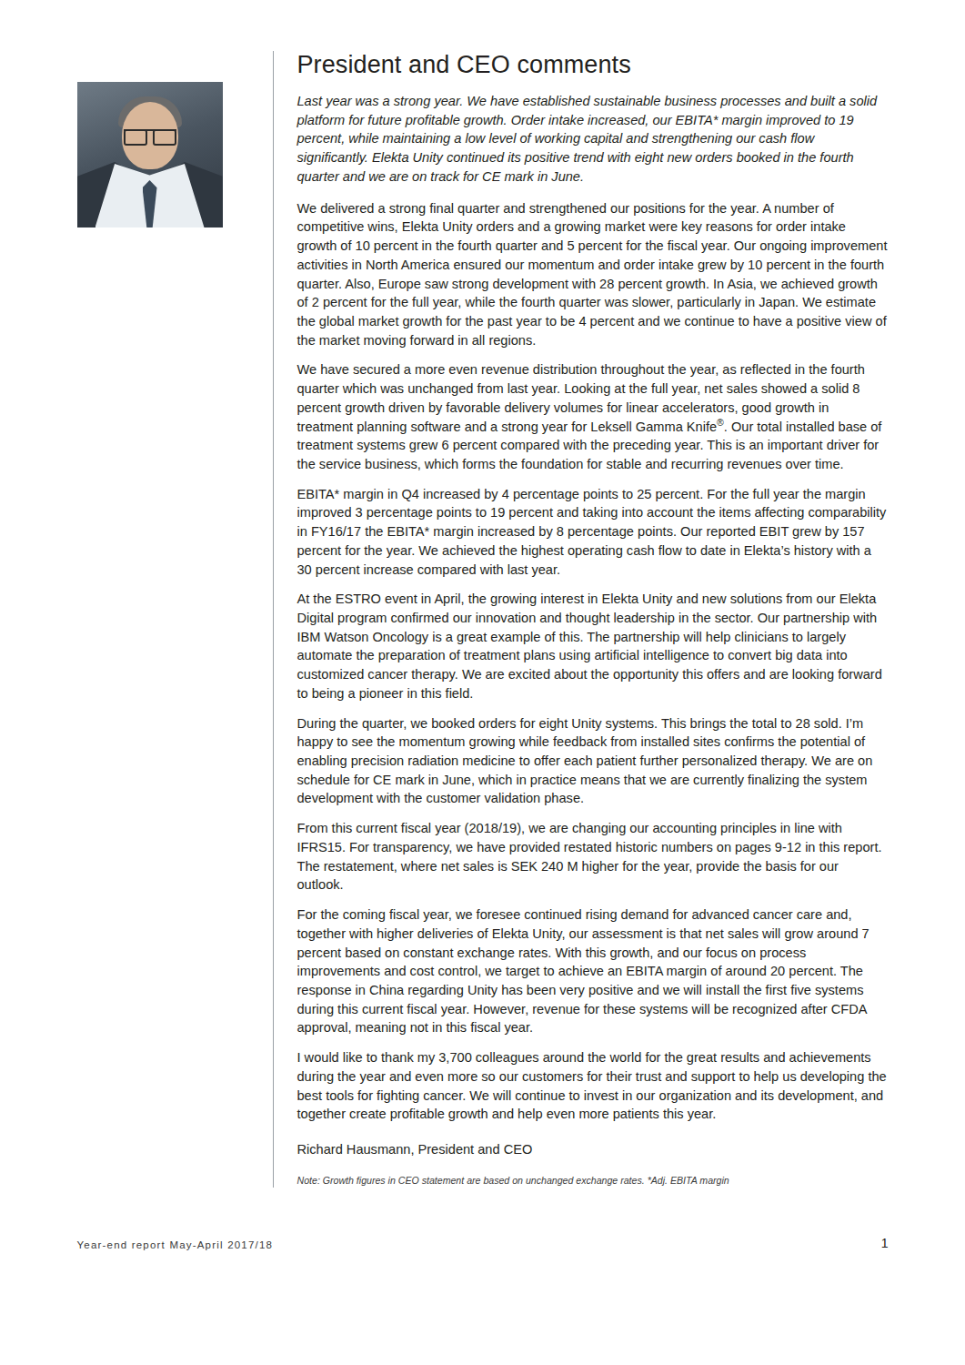President and CEO comments
Last year was a strong year. We have established sustainable business processes and built a solid platform for future profitable growth. Order intake increased, our EBITA* margin improved to 19 percent, while maintaining a low level of working capital and strengthening our cash flow significantly. Elekta Unity continued its positive trend with eight new orders booked in the fourth quarter and we are on track for CE mark in June.
We delivered a strong final quarter and strengthened our positions for the year. A number of competitive wins, Elekta Unity orders and a growing market were key reasons for order intake growth of 10 percent in the fourth quarter and 5 percent for the fiscal year. Our ongoing improvement activities in North America ensured our momentum and order intake grew by 10 percent in the fourth quarter. Also, Europe saw strong development with 28 percent growth. In Asia, we achieved growth of 2 percent for the full year, while the fourth quarter was slower, particularly in Japan. We estimate the global market growth for the past year to be 4 percent and we continue to have a positive view of the market moving forward in all regions.
We have secured a more even revenue distribution throughout the year, as reflected in the fourth quarter which was unchanged from last year. Looking at the full year, net sales showed a solid 8 percent growth driven by favorable delivery volumes for linear accelerators, good growth in treatment planning software and a strong year for Leksell Gamma Knife®. Our total installed base of treatment systems grew 6 percent compared with the preceding year. This is an important driver for the service business, which forms the foundation for stable and recurring revenues over time.
EBITA* margin in Q4 increased by 4 percentage points to 25 percent. For the full year the margin improved 3 percentage points to 19 percent and taking into account the items affecting comparability in FY16/17 the EBITA* margin increased by 8 percentage points. Our reported EBIT grew by 157 percent for the year. We achieved the highest operating cash flow to date in Elekta’s history with a 30 percent increase compared with last year.
At the ESTRO event in April, the growing interest in Elekta Unity and new solutions from our Elekta Digital program confirmed our innovation and thought leadership in the sector. Our partnership with IBM Watson Oncology is a great example of this. The partnership will help clinicians to largely automate the preparation of treatment plans using artificial intelligence to convert big data into customized cancer therapy. We are excited about the opportunity this offers and are looking forward to being a pioneer in this field.
During the quarter, we booked orders for eight Unity systems. This brings the total to 28 sold. I’m happy to see the momentum growing while feedback from installed sites confirms the potential of enabling precision radiation medicine to offer each patient further personalized therapy. We are on schedule for CE mark in June, which in practice means that we are currently finalizing the system development with the customer validation phase.
From this current fiscal year (2018/19), we are changing our accounting principles in line with IFRS15. For transparency, we have provided restated historic numbers on pages 9-12 in this report. The restatement, where net sales is SEK 240 M higher for the year, provide the basis for our outlook.
For the coming fiscal year, we foresee continued rising demand for advanced cancer care and, together with higher deliveries of Elekta Unity, our assessment is that net sales will grow around 7 percent based on constant exchange rates. With this growth, and our focus on process improvements and cost control, we target to achieve an EBITA margin of around 20 percent. The response in China regarding Unity has been very positive and we will install the first five systems during this current fiscal year. However, revenue for these systems will be recognized after CFDA approval, meaning not in this fiscal year.
I would like to thank my 3,700 colleagues around the world for the great results and achievements during the year and even more so our customers for their trust and support to help us developing the best tools for fighting cancer. We will continue to invest in our organization and its development, and together create profitable growth and help even more patients this year.
Richard Hausmann, President and CEO
Note: Growth figures in CEO statement are based on unchanged exchange rates. *Adj. EBITA margin
Year-end report May-April 2017/18
1